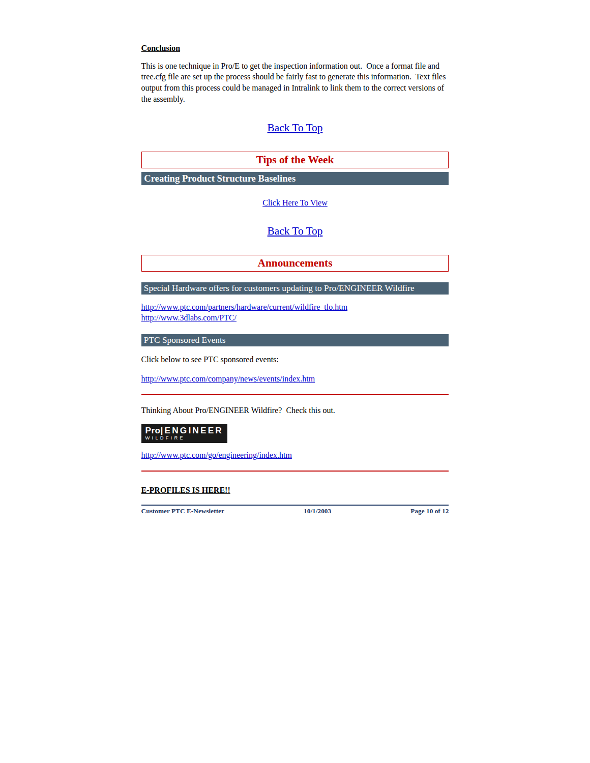Conclusion
This is one technique in Pro/E to get the inspection information out. Once a format file and tree.cfg file are set up the process should be fairly fast to generate this information. Text files output from this process could be managed in Intralink to link them to the correct versions of the assembly.
Back To Top
Tips of the Week
Creating Product Structure Baselines
Click Here To View
Back To Top
Announcements
Special Hardware offers for customers updating to Pro/ENGINEER Wildfire
http://www.ptc.com/partners/hardware/current/wildfire_tlo.htm
http://www.3dlabs.com/PTC/
PTC Sponsored Events
Click below to see PTC sponsored events:
http://www.ptc.com/company/news/events/index.htm
Thinking About Pro/ENGINEER Wildfire? Check this out.
Pro|ENGINEER WILDFIRE
http://www.ptc.com/go/engineering/index.htm
E-PROFILES IS HERE!!
Customer PTC E-Newsletter 10/1/2003 Page 10 of 12